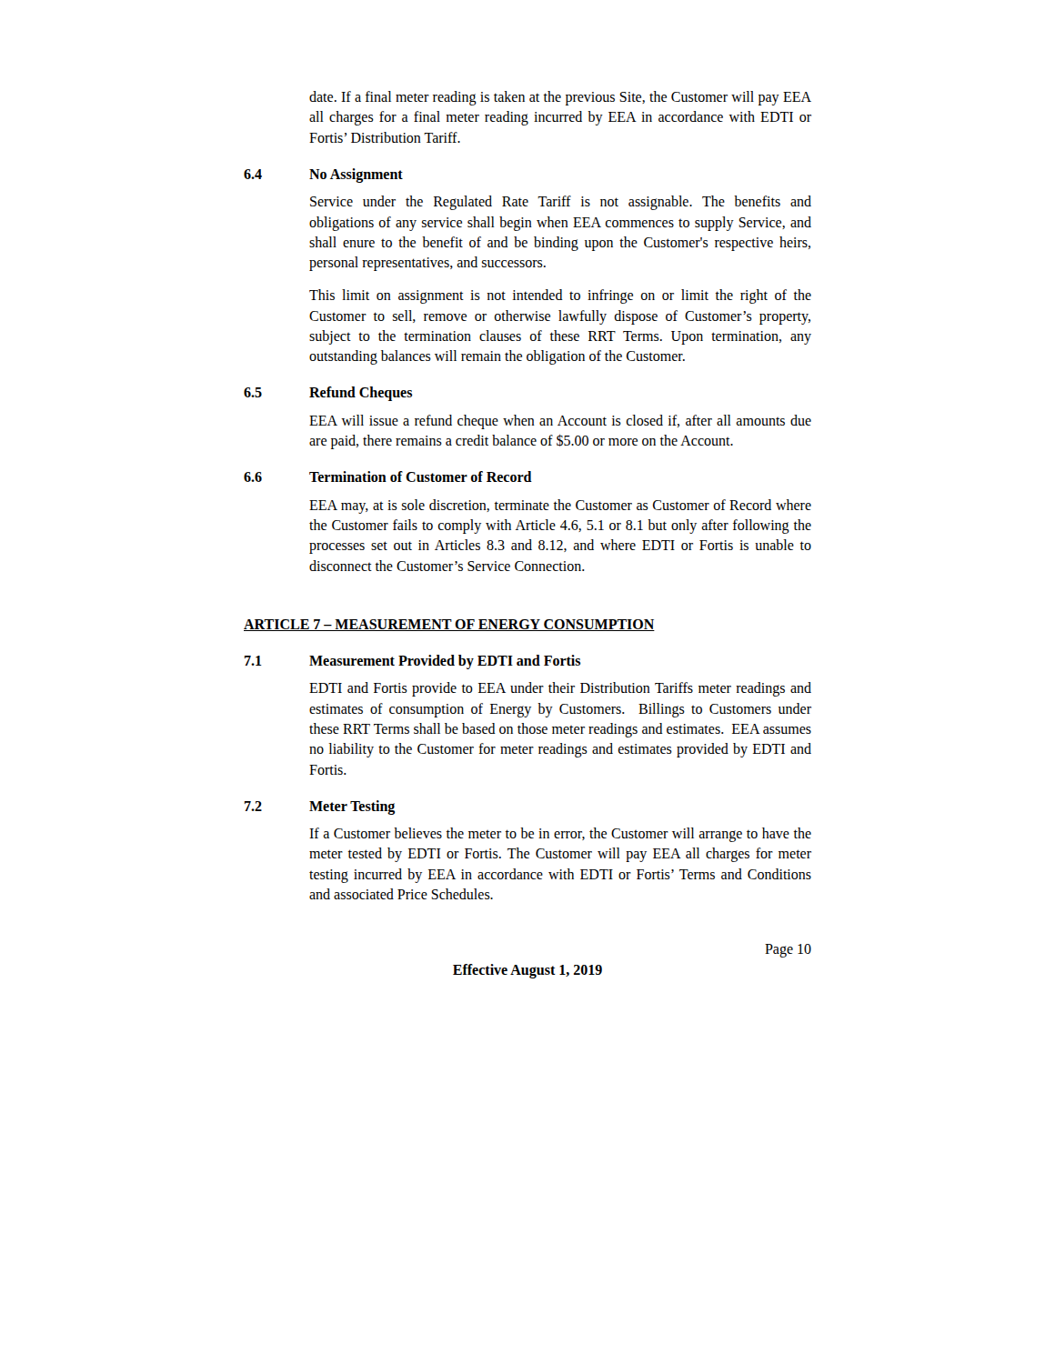date. If a final meter reading is taken at the previous Site, the Customer will pay EEA all charges for a final meter reading incurred by EEA in accordance with EDTI or Fortis’ Distribution Tariff.
6.4
No Assignment
Service under the Regulated Rate Tariff is not assignable. The benefits and obligations of any service shall begin when EEA commences to supply Service, and shall enure to the benefit of and be binding upon the Customer's respective heirs, personal representatives, and successors.
This limit on assignment is not intended to infringe on or limit the right of the Customer to sell, remove or otherwise lawfully dispose of Customer’s property, subject to the termination clauses of these RRT Terms. Upon termination, any outstanding balances will remain the obligation of the Customer.
6.5
Refund Cheques
EEA will issue a refund cheque when an Account is closed if, after all amounts due are paid, there remains a credit balance of $5.00 or more on the Account.
6.6
Termination of Customer of Record
EEA may, at is sole discretion, terminate the Customer as Customer of Record where the Customer fails to comply with Article 4.6, 5.1 or 8.1 but only after following the processes set out in Articles 8.3 and 8.12, and where EDTI or Fortis is unable to disconnect the Customer’s Service Connection.
ARTICLE 7 – MEASUREMENT OF ENERGY CONSUMPTION
7.1
Measurement Provided by EDTI and Fortis
EDTI and Fortis provide to EEA under their Distribution Tariffs meter readings and estimates of consumption of Energy by Customers. Billings to Customers under these RRT Terms shall be based on those meter readings and estimates. EEA assumes no liability to the Customer for meter readings and estimates provided by EDTI and Fortis.
7.2
Meter Testing
If a Customer believes the meter to be in error, the Customer will arrange to have the meter tested by EDTI or Fortis. The Customer will pay EEA all charges for meter testing incurred by EEA in accordance with EDTI or Fortis’ Terms and Conditions and associated Price Schedules.
Page 10
Effective August 1, 2019